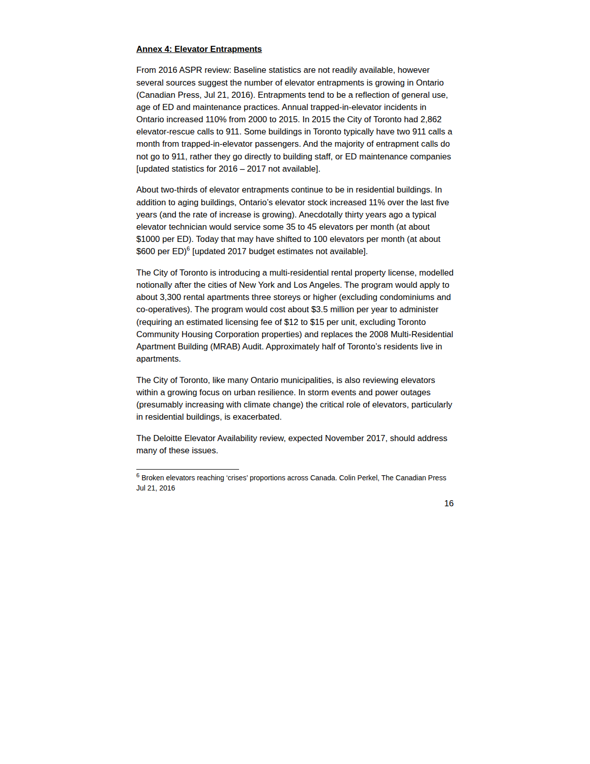Annex 4: Elevator Entrapments
From 2016 ASPR review: Baseline statistics are not readily available, however several sources suggest the number of elevator entrapments is growing in Ontario (Canadian Press, Jul 21, 2016). Entrapments tend to be a reflection of general use, age of ED and maintenance practices. Annual trapped-in-elevator incidents in Ontario increased 110% from 2000 to 2015. In 2015 the City of Toronto had 2,862 elevator-rescue calls to 911. Some buildings in Toronto typically have two 911 calls a month from trapped-in-elevator passengers. And the majority of entrapment calls do not go to 911, rather they go directly to building staff, or ED maintenance companies [updated statistics for 2016 – 2017 not available].
About two-thirds of elevator entrapments continue to be in residential buildings. In addition to aging buildings, Ontario’s elevator stock increased 11% over the last five years (and the rate of increase is growing). Anecdotally thirty years ago a typical elevator technician would service some 35 to 45 elevators per month (at about $1000 per ED). Today that may have shifted to 100 elevators per month (at about $600 per ED)6 [updated 2017 budget estimates not available].
The City of Toronto is introducing a multi-residential rental property license, modelled notionally after the cities of New York and Los Angeles. The program would apply to about 3,300 rental apartments three storeys or higher (excluding condominiums and co-operatives). The program would cost about $3.5 million per year to administer (requiring an estimated licensing fee of $12 to $15 per unit, excluding Toronto Community Housing Corporation properties) and replaces the 2008 Multi-Residential Apartment Building (MRAB) Audit. Approximately half of Toronto’s residents live in apartments.
The City of Toronto, like many Ontario municipalities, is also reviewing elevators within a growing focus on urban resilience. In storm events and power outages (presumably increasing with climate change) the critical role of elevators, particularly in residential buildings, is exacerbated.
The Deloitte Elevator Availability review, expected November 2017, should address many of these issues.
6 Broken elevators reaching ‘crises’ proportions across Canada. Colin Perkel, The Canadian Press Jul 21, 2016
16